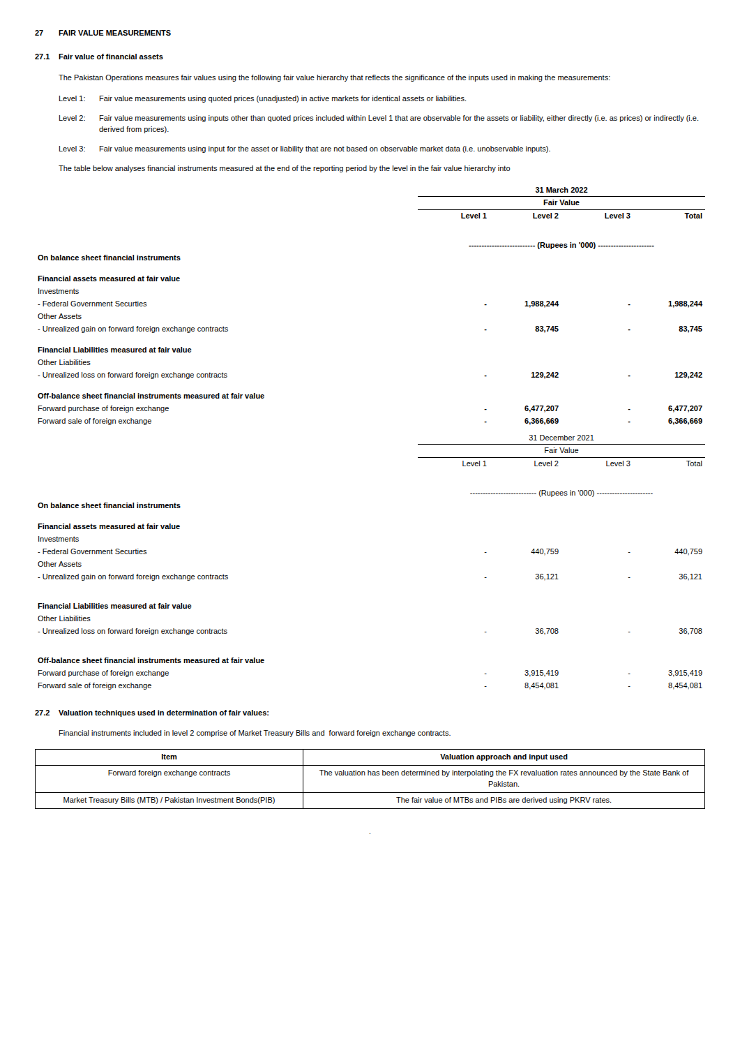27 FAIR VALUE MEASUREMENTS
27.1 Fair value of financial assets
The Pakistan Operations measures fair values using the following fair value hierarchy that reflects the significance of the inputs used in making the measurements:
Level 1:
Fair value measurements using quoted prices (unadjusted) in active markets for identical assets or liabilities.
Level 2:
Fair value measurements using inputs other than quoted prices included within Level 1 that are observable for the assets or liability, either directly (i.e. as prices) or indirectly (i.e. derived from prices).
Level 3:
Fair value measurements using input for the asset or liability that are not based on observable market data (i.e. unobservable inputs).
The table below analyses financial instruments measured at the end of the reporting period by the level in the fair value hierarchy into
| | 31 March 2022 |
| | Fair Value |
| | Level 1 | Level 2 | Level 3 | Total |
| | -------------------------- (Rupees in '000) ---------------------- |
| On balance sheet financial instruments | | | | |
| Financial assets measured at fair value | | | | |
| Investments | | | | |
| - Federal Government Securties | - | 1,988,244 | - | 1,988,244 |
| Other Assets | | | | |
| - Unrealized gain on forward foreign exchange contracts | - | 83,745 | - | 83,745 |
| Financial Liabilities measured at fair value | | | | |
| Other Liabilities | | | | |
| - Unrealized loss on forward foreign exchange contracts | - | 129,242 | - | 129,242 |
| Off-balance sheet financial instruments measured at fair value | | | | |
| Forward purchase of foreign exchange | - | 6,477,207 | - | 6,477,207 |
| Forward sale of foreign exchange | - | 6,366,669 | - | 6,366,669 |
| | 31 December 2021 |
| | Fair Value |
| | Level 1 | Level 2 | Level 3 | Total |
| | -------------------------- (Rupees in '000) ---------------------- |
| On balance sheet financial instruments | | | | |
| Financial assets measured at fair value | | | | |
| Investments | | | | |
| - Federal Government Securties | - | 440,759 | - | 440,759 |
| Other Assets | | | | |
| - Unrealized gain on forward foreign exchange contracts | - | 36,121 | - | 36,121 |
| Financial Liabilities measured at fair value | | | | |
| Other Liabilities | | | | |
| - Unrealized loss on forward foreign exchange contracts | - | 36,708 | - | 36,708 |
| Off-balance sheet financial instruments measured at fair value | | | | |
| Forward purchase of foreign exchange | - | 3,915,419 | - | 3,915,419 |
| Forward sale of foreign exchange | - | 8,454,081 | - | 8,454,081 |
27.2 Valuation techniques used in determination of fair values:
Financial instruments included in level 2 comprise of Market Treasury Bills and forward foreign exchange contracts.
| Item | Valuation approach and input used |
| --- | --- |
| Forward foreign exchange contracts | The valuation has been determined by interpolating the FX revaluation rates announced by the State Bank of Pakistan. |
| Market Treasury Bills (MTB) / Pakistan Investment Bonds(PIB) | The fair value of MTBs and PIBs are derived using PKRV rates. |
.